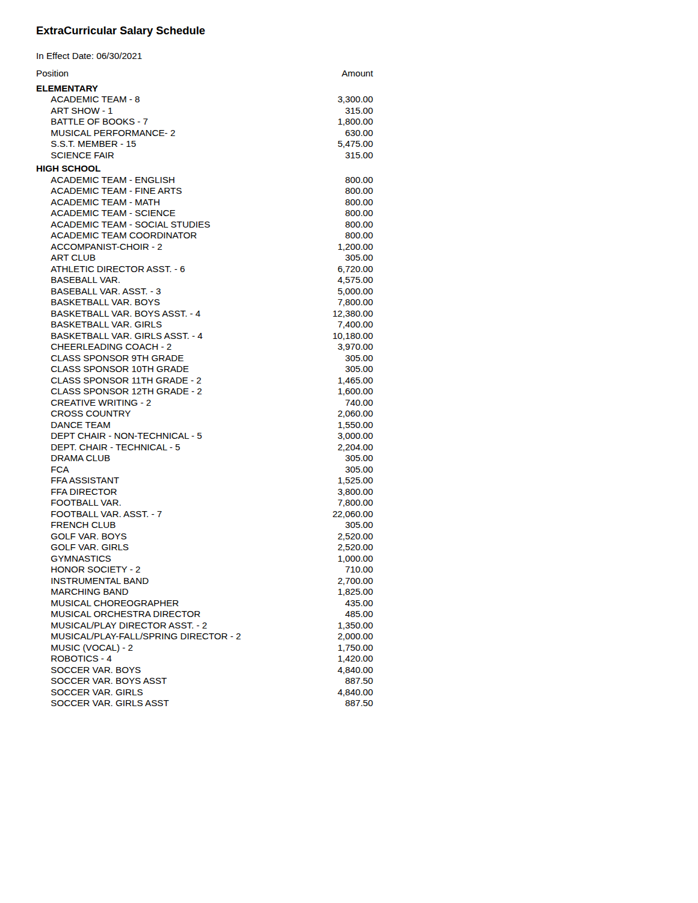ExtraCurricular Salary Schedule
In Effect Date: 06/30/2021
| Position | Amount |
| --- | --- |
| ELEMENTARY |
| ACADEMIC TEAM - 8 | 3,300.00 |
| ART SHOW - 1 | 315.00 |
| BATTLE OF BOOKS - 7 | 1,800.00 |
| MUSICAL PERFORMANCE- 2 | 630.00 |
| S.S.T. MEMBER - 15 | 5,475.00 |
| SCIENCE FAIR | 315.00 |
| HIGH SCHOOL |
| ACADEMIC TEAM - ENGLISH | 800.00 |
| ACADEMIC TEAM - FINE ARTS | 800.00 |
| ACADEMIC TEAM - MATH | 800.00 |
| ACADEMIC TEAM - SCIENCE | 800.00 |
| ACADEMIC TEAM - SOCIAL STUDIES | 800.00 |
| ACADEMIC TEAM COORDINATOR | 800.00 |
| ACCOMPANIST-CHOIR - 2 | 1,200.00 |
| ART CLUB | 305.00 |
| ATHLETIC DIRECTOR ASST. - 6 | 6,720.00 |
| BASEBALL VAR. | 4,575.00 |
| BASEBALL VAR. ASST. - 3 | 5,000.00 |
| BASKETBALL VAR. BOYS | 7,800.00 |
| BASKETBALL VAR. BOYS ASST. - 4 | 12,380.00 |
| BASKETBALL VAR. GIRLS | 7,400.00 |
| BASKETBALL VAR. GIRLS ASST. - 4 | 10,180.00 |
| CHEERLEADING COACH - 2 | 3,970.00 |
| CLASS SPONSOR 9TH GRADE | 305.00 |
| CLASS SPONSOR 10TH GRADE | 305.00 |
| CLASS SPONSOR 11TH GRADE - 2 | 1,465.00 |
| CLASS SPONSOR 12TH GRADE - 2 | 1,600.00 |
| CREATIVE WRITING - 2 | 740.00 |
| CROSS COUNTRY | 2,060.00 |
| DANCE TEAM | 1,550.00 |
| DEPT CHAIR - NON-TECHNICAL - 5 | 3,000.00 |
| DEPT. CHAIR - TECHNICAL - 5 | 2,204.00 |
| DRAMA CLUB | 305.00 |
| FCA | 305.00 |
| FFA ASSISTANT | 1,525.00 |
| FFA DIRECTOR | 3,800.00 |
| FOOTBALL VAR. | 7,800.00 |
| FOOTBALL VAR. ASST. - 7 | 22,060.00 |
| FRENCH CLUB | 305.00 |
| GOLF VAR. BOYS | 2,520.00 |
| GOLF VAR. GIRLS | 2,520.00 |
| GYMNASTICS | 1,000.00 |
| HONOR SOCIETY - 2 | 710.00 |
| INSTRUMENTAL BAND | 2,700.00 |
| MARCHING BAND | 1,825.00 |
| MUSICAL CHOREOGRAPHER | 435.00 |
| MUSICAL ORCHESTRA DIRECTOR | 485.00 |
| MUSICAL/PLAY DIRECTOR ASST. - 2 | 1,350.00 |
| MUSICAL/PLAY-FALL/SPRING DIRECTOR - 2 | 2,000.00 |
| MUSIC (VOCAL) - 2 | 1,750.00 |
| ROBOTICS - 4 | 1,420.00 |
| SOCCER VAR. BOYS | 4,840.00 |
| SOCCER VAR. BOYS ASST | 887.50 |
| SOCCER VAR. GIRLS | 4,840.00 |
| SOCCER VAR. GIRLS ASST | 887.50 |